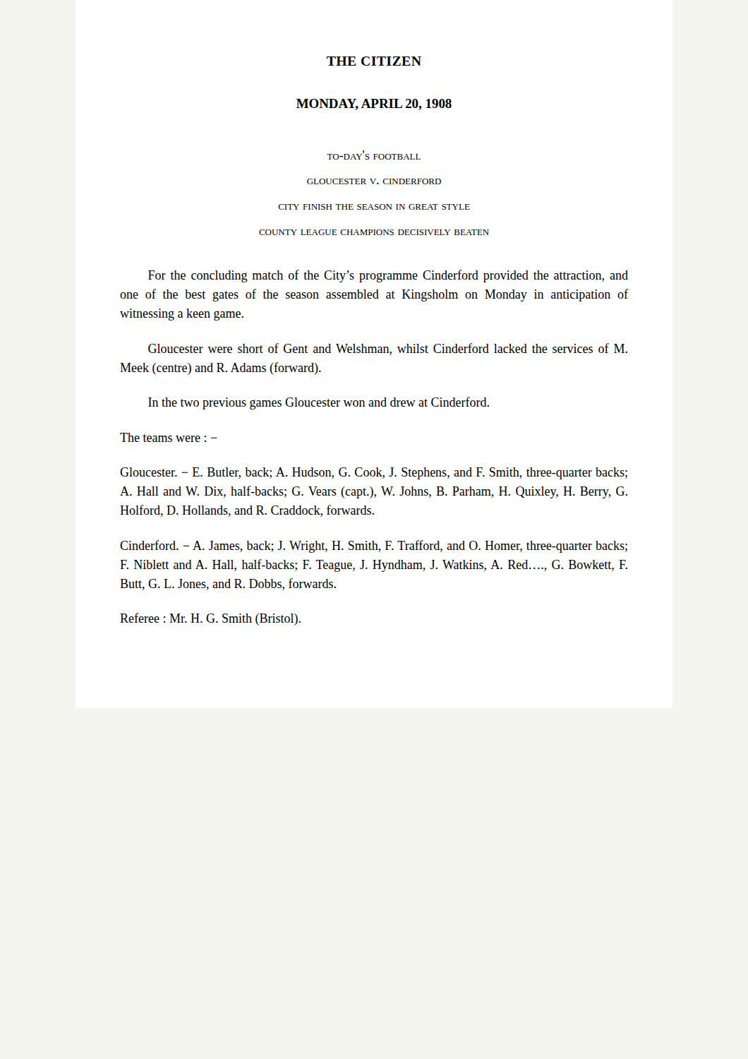THE CITIZEN
MONDAY, APRIL 20, 1908
To-Day's Football
Gloucester v. Cinderford
City Finish The Season In Great Style
County League Champions Decisively Beaten
For the concluding match of the City’s programme Cinderford provided the attraction, and one of the best gates of the season assembled at Kingsholm on Monday in anticipation of witnessing a keen game.
Gloucester were short of Gent and Welshman, whilst Cinderford lacked the services of M. Meek (centre) and R. Adams (forward).
In the two previous games Gloucester won and drew at Cinderford.
The teams were : −
Gloucester. − E. Butler, back; A. Hudson, G. Cook, J. Stephens, and F. Smith, three-quarter backs; A. Hall and W. Dix, half-backs; G. Vears (capt.), W. Johns, B. Parham, H. Quixley, H. Berry, G. Holford, D. Hollands, and R. Craddock, forwards.
Cinderford. − A. James, back; J. Wright, H. Smith, F. Trafford, and O. Homer, three-quarter backs; F. Niblett and A. Hall, half-backs; F. Teague, J. Hyndham, J. Watkins, A. Red…., G. Bowkett, F. Butt, G. L. Jones, and R. Dobbs, forwards.
Referee : Mr. H. G. Smith (Bristol).